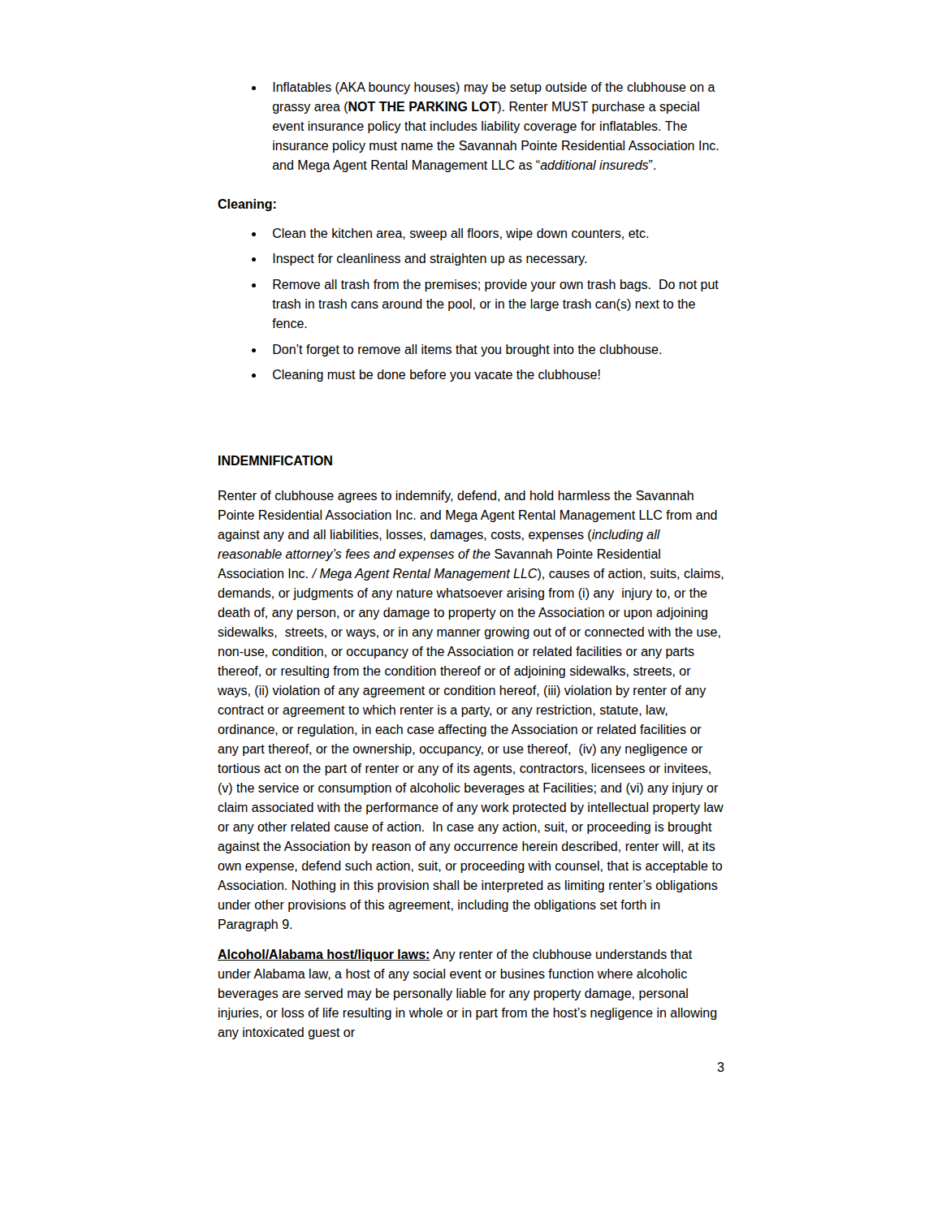Inflatables (AKA bouncy houses) may be setup outside of the clubhouse on a grassy area (NOT THE PARKING LOT). Renter MUST purchase a special event insurance policy that includes liability coverage for inflatables. The insurance policy must name the Savannah Pointe Residential Association Inc. and Mega Agent Rental Management LLC as “additional insureds”.
Cleaning:
Clean the kitchen area, sweep all floors, wipe down counters, etc.
Inspect for cleanliness and straighten up as necessary.
Remove all trash from the premises; provide your own trash bags. Do not put trash in trash cans around the pool, or in the large trash can(s) next to the fence.
Don’t forget to remove all items that you brought into the clubhouse.
Cleaning must be done before you vacate the clubhouse!
INDEMNIFICATION
Renter of clubhouse agrees to indemnify, defend, and hold harmless the Savannah Pointe Residential Association Inc. and Mega Agent Rental Management LLC from and against any and all liabilities, losses, damages, costs, expenses (including all reasonable attorney’s fees and expenses of the Savannah Pointe Residential Association Inc. / Mega Agent Rental Management LLC), causes of action, suits, claims, demands, or judgments of any nature whatsoever arising from (i) any injury to, or the death of, any person, or any damage to property on the Association or upon adjoining sidewalks, streets, or ways, or in any manner growing out of or connected with the use, non-use, condition, or occupancy of the Association or related facilities or any parts thereof, or resulting from the condition thereof or of adjoining sidewalks, streets, or ways, (ii) violation of any agreement or condition hereof, (iii) violation by renter of any contract or agreement to which renter is a party, or any restriction, statute, law, ordinance, or regulation, in each case affecting the Association or related facilities or any part thereof, or the ownership, occupancy, or use thereof, (iv) any negligence or tortious act on the part of renter or any of its agents, contractors, licensees or invitees, (v) the service or consumption of alcoholic beverages at Facilities; and (vi) any injury or claim associated with the performance of any work protected by intellectual property law or any other related cause of action. In case any action, suit, or proceeding is brought against the Association by reason of any occurrence herein described, renter will, at its own expense, defend such action, suit, or proceeding with counsel, that is acceptable to Association. Nothing in this provision shall be interpreted as limiting renter’s obligations under other provisions of this agreement, including the obligations set forth in Paragraph 9.
Alcohol/Alabama host/liquor laws: Any renter of the clubhouse understands that under Alabama law, a host of any social event or busines function where alcoholic beverages are served may be personally liable for any property damage, personal injuries, or loss of life resulting in whole or in part from the host’s negligence in allowing any intoxicated guest or
3